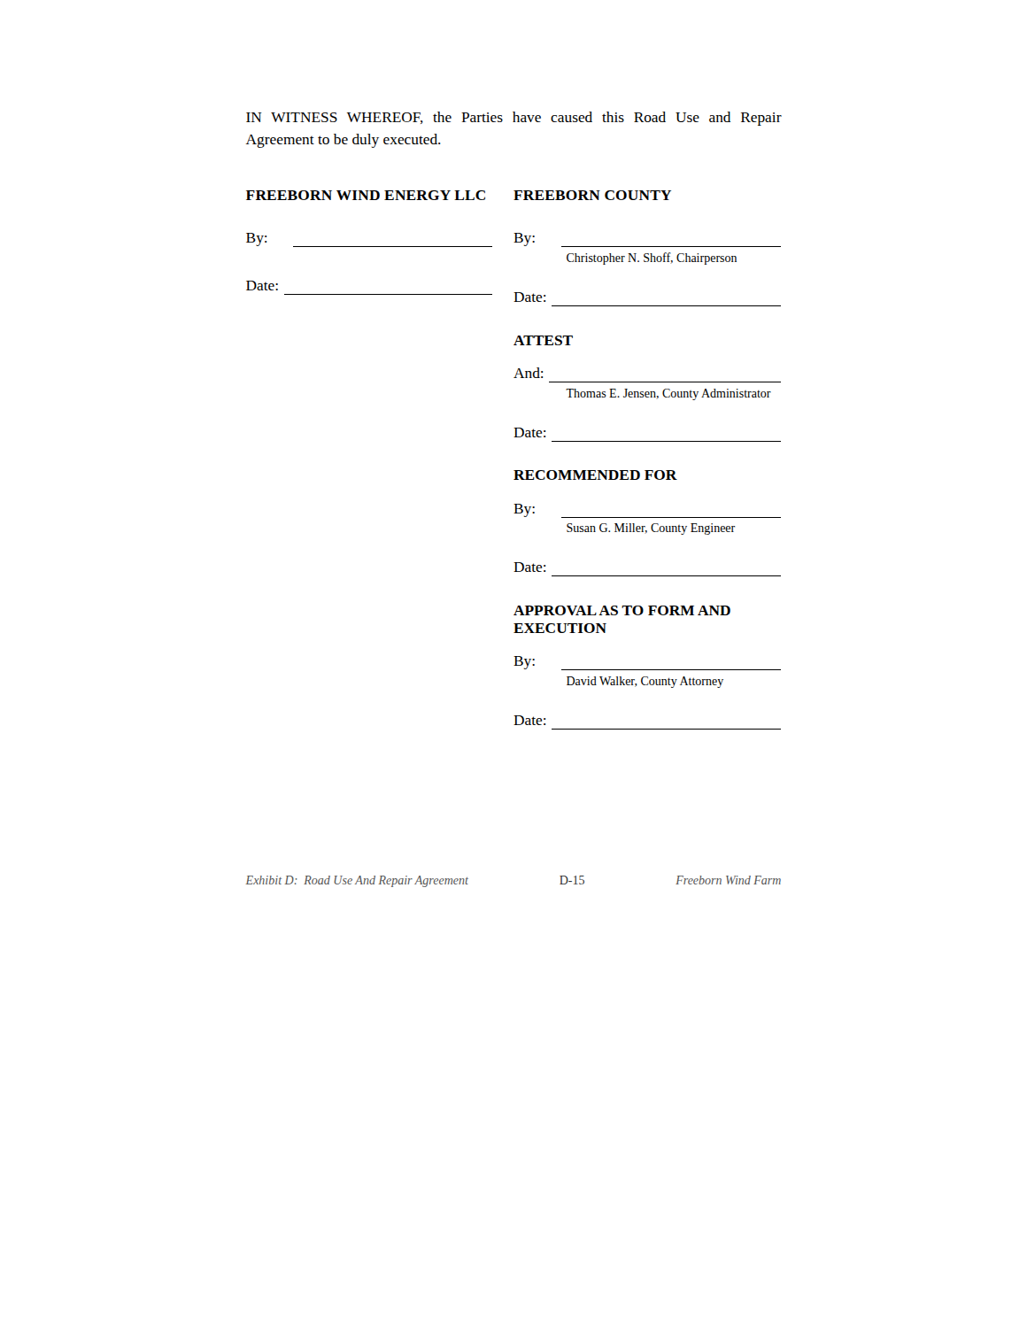IN WITNESS WHEREOF, the Parties have caused this Road Use and Repair Agreement to be duly executed.
| FREEBORN WIND ENERGY LLC By: Date: | | FREEBORN COUNTY By: Christopher N. Shoff, Chairperson Date: ATTEST And: Thomas E. Jensen, County Administrator Date: RECOMMENDED FOR By: Susan G. Miller, County Engineer Date: APPROVAL AS TO FORM AND EXECUTION By: David Walker, County Attorney Date: |
Exhibit D: Road Use And Repair Agreement
D-15
Freeborn Wind Farm